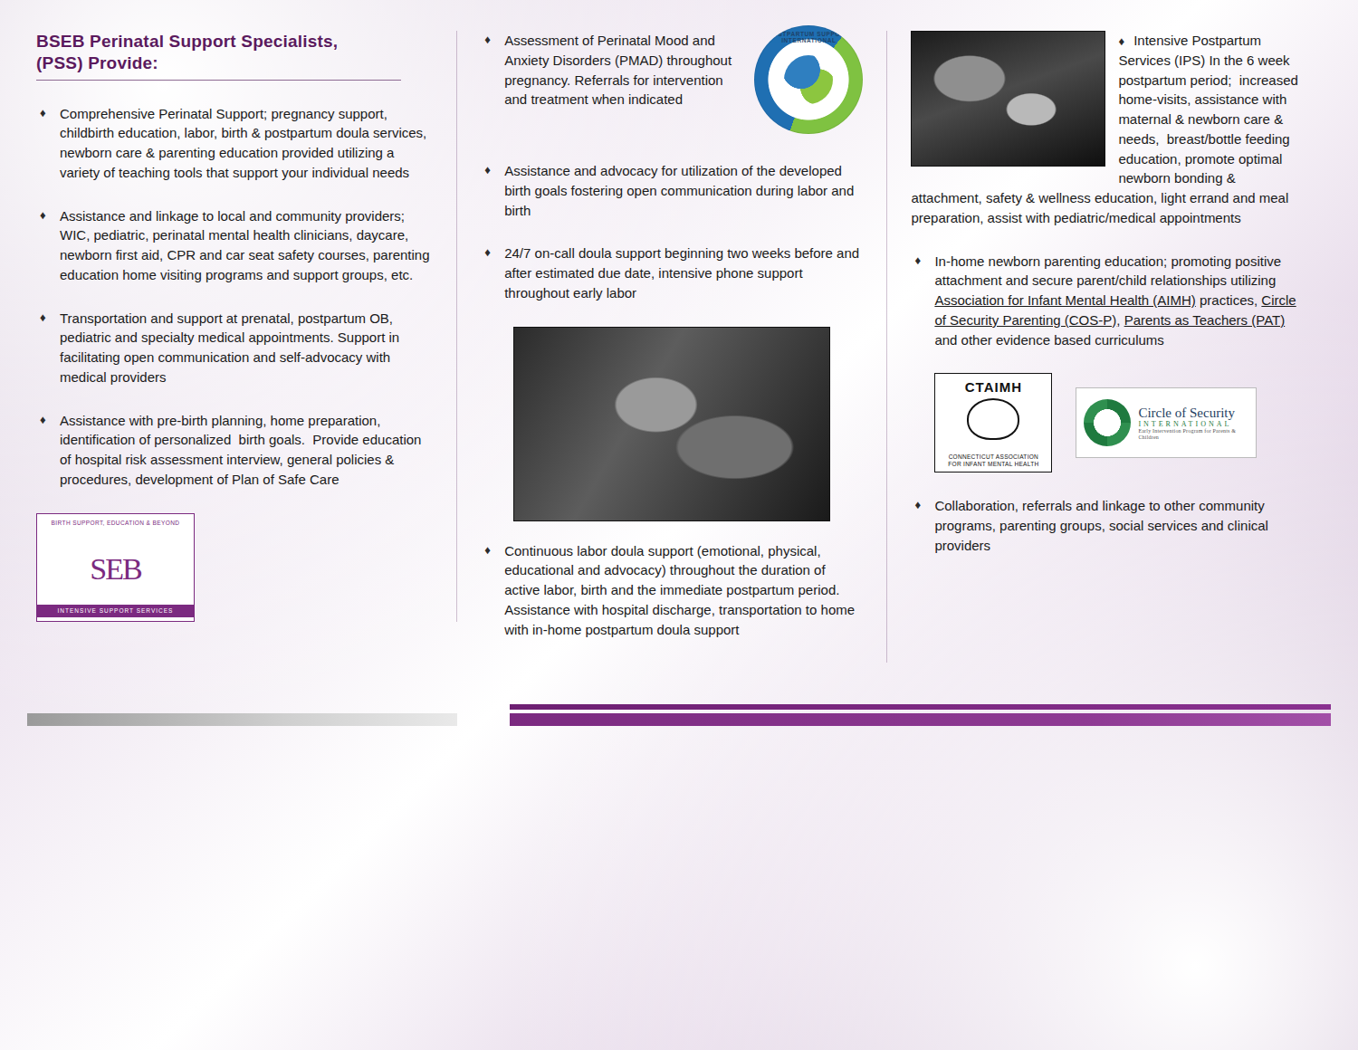BSEB Perinatal Support Specialists,
(PSS) Provide:
Comprehensive Perinatal Support; pregnancy support, childbirth education, labor, birth & postpartum doula services, newborn care & parenting education provided utilizing a variety of teaching tools that support your individual needs
Assistance and linkage to local and community providers; WIC, pediatric, perinatal mental health clinicians, daycare, newborn first aid, CPR and car seat safety courses, parenting education home visiting programs and support groups, etc.
Transportation and support at prenatal, postpartum OB, pediatric and specialty medical appointments. Support in facilitating open communication and self-advocacy with medical providers
Assistance with pre-birth planning, home preparation, identification of personalized birth goals. Provide education of hospital risk assessment interview, general policies & procedures, development of Plan of Safe Care
BIRTH SUPPORT, EDUCATION & BEYOND
SEB
INTENSIVE SUPPORT SERVICES
Assessment of Perinatal Mood and Anxiety Disorders (PMAD) throughout pregnancy. Referrals for intervention and treatment when indicated
Assistance and advocacy for utilization of the developed birth goals fostering open communication during labor and birth
24/7 on-call doula support beginning two weeks before and after estimated due date, intensive phone support throughout early labor
Continuous labor doula support (emotional, physical, educational and advocacy) throughout the duration of active labor, birth and the immediate postpartum period. Assistance with hospital discharge, transportation to home with in-home postpartum doula support
♦ Intensive Postpartum Services (IPS) In the 6 week postpartum period; increased home-visits, assistance with maternal & newborn care & needs, breast/bottle feeding education, promote optimal newborn bonding & attachment, safety & wellness education, light errand and meal preparation, assist with pediatric/medical appointments
In-home newborn parenting education; promoting positive attachment and secure parent/child relationships utilizing Association for Infant Mental Health (AIMH) practices, Circle of Security Parenting (COS-P), Parents as Teachers (PAT) and other evidence based curriculums
CTAIMH
CONNECTICUT ASSOCIATION
FOR INFANT MENTAL HEALTH
Circle of Security
INTERNATIONAL
Early Intervention Program for Parents & Children
Collaboration, referrals and linkage to other community programs, parenting groups, social services and clinical providers